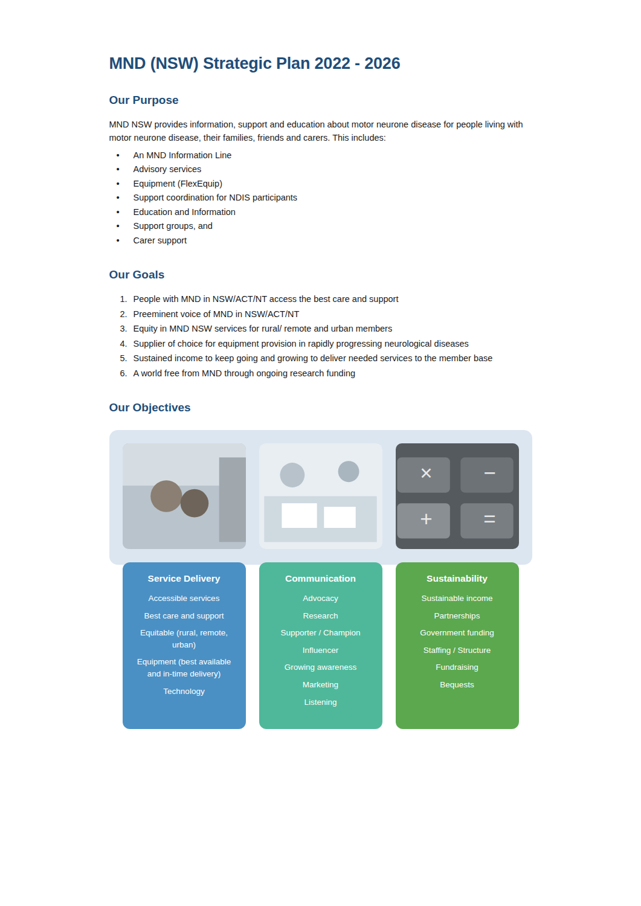MND (NSW) Strategic Plan 2022 - 2026
Our Purpose
MND NSW provides information, support and education about motor neurone disease for people living with motor neurone disease, their families, friends and carers. This includes:
An MND Information Line
Advisory services
Equipment (FlexEquip)
Support coordination for NDIS participants
Education and Information
Support groups, and
Carer support
Our Goals
People with MND in NSW/ACT/NT access the best care and support
Preeminent voice of MND in NSW/ACT/NT
Equity in MND NSW services for rural/ remote and urban members
Supplier of choice for equipment provision in rapidly progressing neurological diseases
Sustained income to keep going and growing to deliver needed services to the member base
A world free from MND through ongoing research funding
Our Objectives
Service Delivery
Accessible services
Best care and support
Equitable (rural, remote, urban)
Equipment (best available and in-time delivery)
Technology
Communication
Advocacy
Research
Supporter / Champion
Influencer
Growing awareness
Marketing
Listening
Sustainability
Sustainable income
Partnerships
Government funding
Staffing / Structure
Fundraising
Bequests